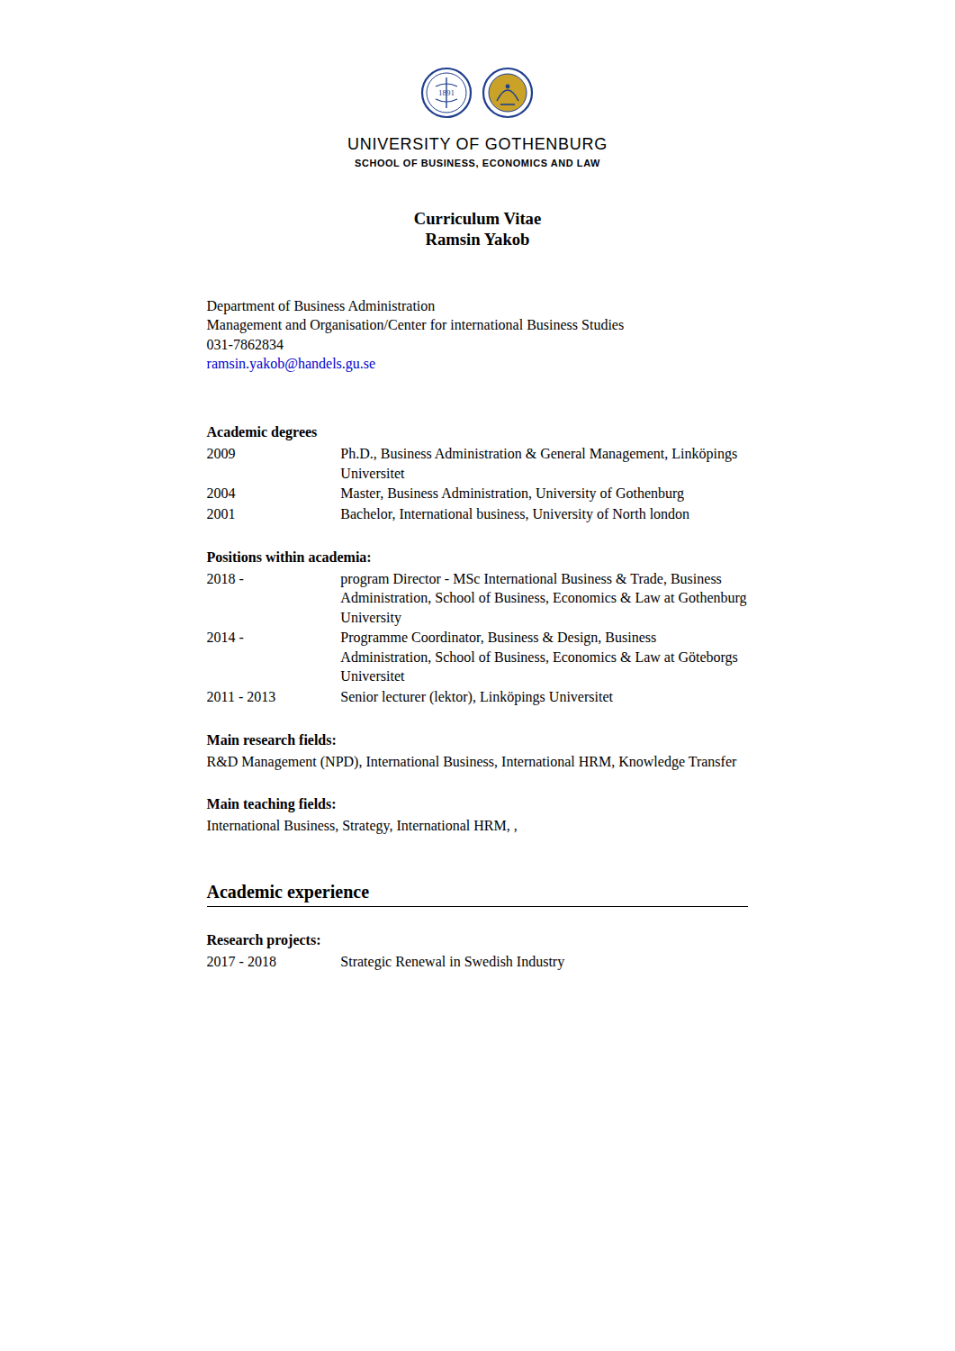1891
UNIVERSITY OF GOTHENBURG
SCHOOL OF BUSINESS, ECONOMICS AND LAW
Curriculum Vitae Ramsin Yakob
Department of Business Administration
Management and Organisation/Center for international Business Studies
031-7862834
ramsin.yakob@handels.gu.se
Academic degrees
| 2009 | Ph.D., Business Administration & General Management, Linköpings Universitet |
| 2004 | Master, Business Administration, University of Gothenburg |
| 2001 | Bachelor, International business, University of North london |
Positions within academia:
| 2018 - | program Director - MSc International Business & Trade, Business Administration, School of Business, Economics & Law at Gothenburg University |
| 2014 - | Programme Coordinator, Business & Design, Business Administration, School of Business, Economics & Law at Göteborgs Universitet |
| 2011 - 2013 | Senior lecturer (lektor), Linköpings Universitet |
Main research fields:
R&D Management (NPD), International Business, International HRM, Knowledge Transfer
Main teaching fields:
International Business, Strategy, International HRM, ,
Academic experience
Research projects:
| 2017 - 2018 | Strategic Renewal in Swedish Industry |